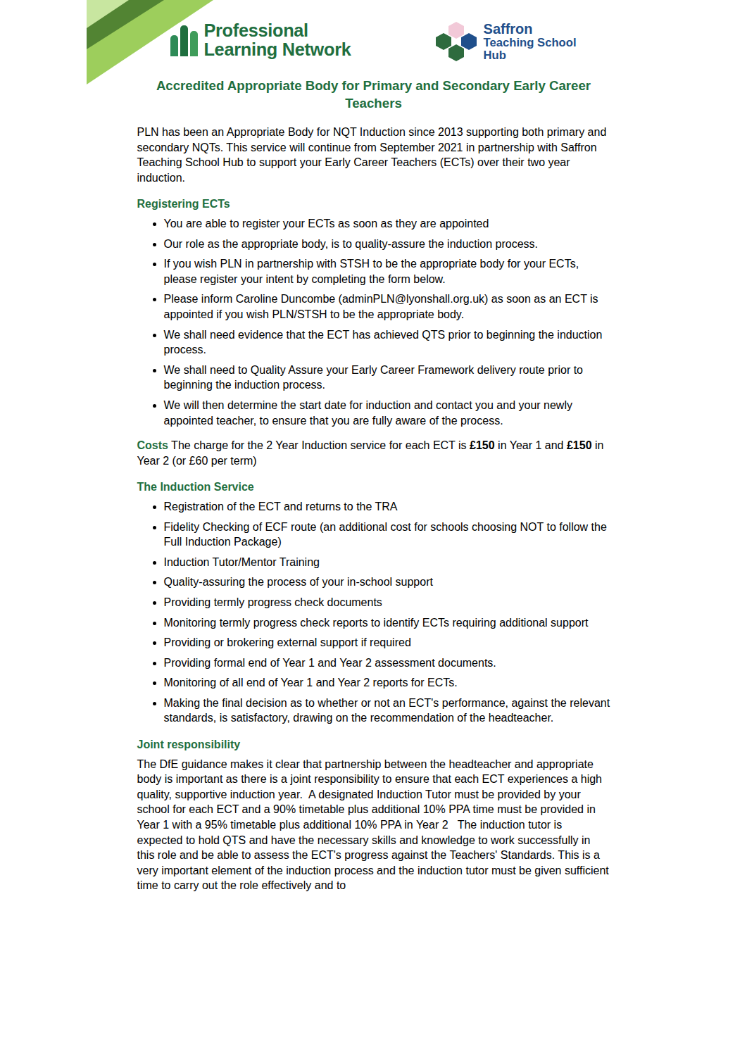Professional
Learning Network
Saffron
Teaching School
Hub
Accredited Appropriate Body for Primary and Secondary Early Career Teachers
PLN has been an Appropriate Body for NQT Induction since 2013 supporting both primary and secondary NQTs. This service will continue from September 2021 in partnership with Saffron Teaching School Hub to support your Early Career Teachers (ECTs) over their two year induction.
Registering ECTs
You are able to register your ECTs as soon as they are appointed
Our role as the appropriate body, is to quality-assure the induction process.
If you wish PLN in partnership with STSH to be the appropriate body for your ECTs, please register your intent by completing the form below.
Please inform Caroline Duncombe (adminPLN@lyonshall.org.uk) as soon as an ECT is appointed if you wish PLN/STSH to be the appropriate body.
We shall need evidence that the ECT has achieved QTS prior to beginning the induction process.
We shall need to Quality Assure your Early Career Framework delivery route prior to beginning the induction process.
We will then determine the start date for induction and contact you and your newly appointed teacher, to ensure that you are fully aware of the process.
Costs The charge for the 2 Year Induction service for each ECT is £150 in Year 1 and £150 in Year 2 (or £60 per term)
The Induction Service
Registration of the ECT and returns to the TRA
Fidelity Checking of ECF route (an additional cost for schools choosing NOT to follow the Full Induction Package)
Induction Tutor/Mentor Training
Quality-assuring the process of your in-school support
Providing termly progress check documents
Monitoring termly progress check reports to identify ECTs requiring additional support
Providing or brokering external support if required
Providing formal end of Year 1 and Year 2 assessment documents.
Monitoring of all end of Year 1 and Year 2 reports for ECTs.
Making the final decision as to whether or not an ECT's performance, against the relevant standards, is satisfactory, drawing on the recommendation of the headteacher.
Joint responsibility
The DfE guidance makes it clear that partnership between the headteacher and appropriate body is important as there is a joint responsibility to ensure that each ECT experiences a high quality, supportive induction year. A designated Induction Tutor must be provided by your school for each ECT and a 90% timetable plus additional 10% PPA time must be provided in Year 1 with a 95% timetable plus additional 10% PPA in Year 2 The induction tutor is expected to hold QTS and have the necessary skills and knowledge to work successfully in this role and be able to assess the ECT's progress against the Teachers' Standards. This is a very important element of the induction process and the induction tutor must be given sufficient time to carry out the role effectively and to